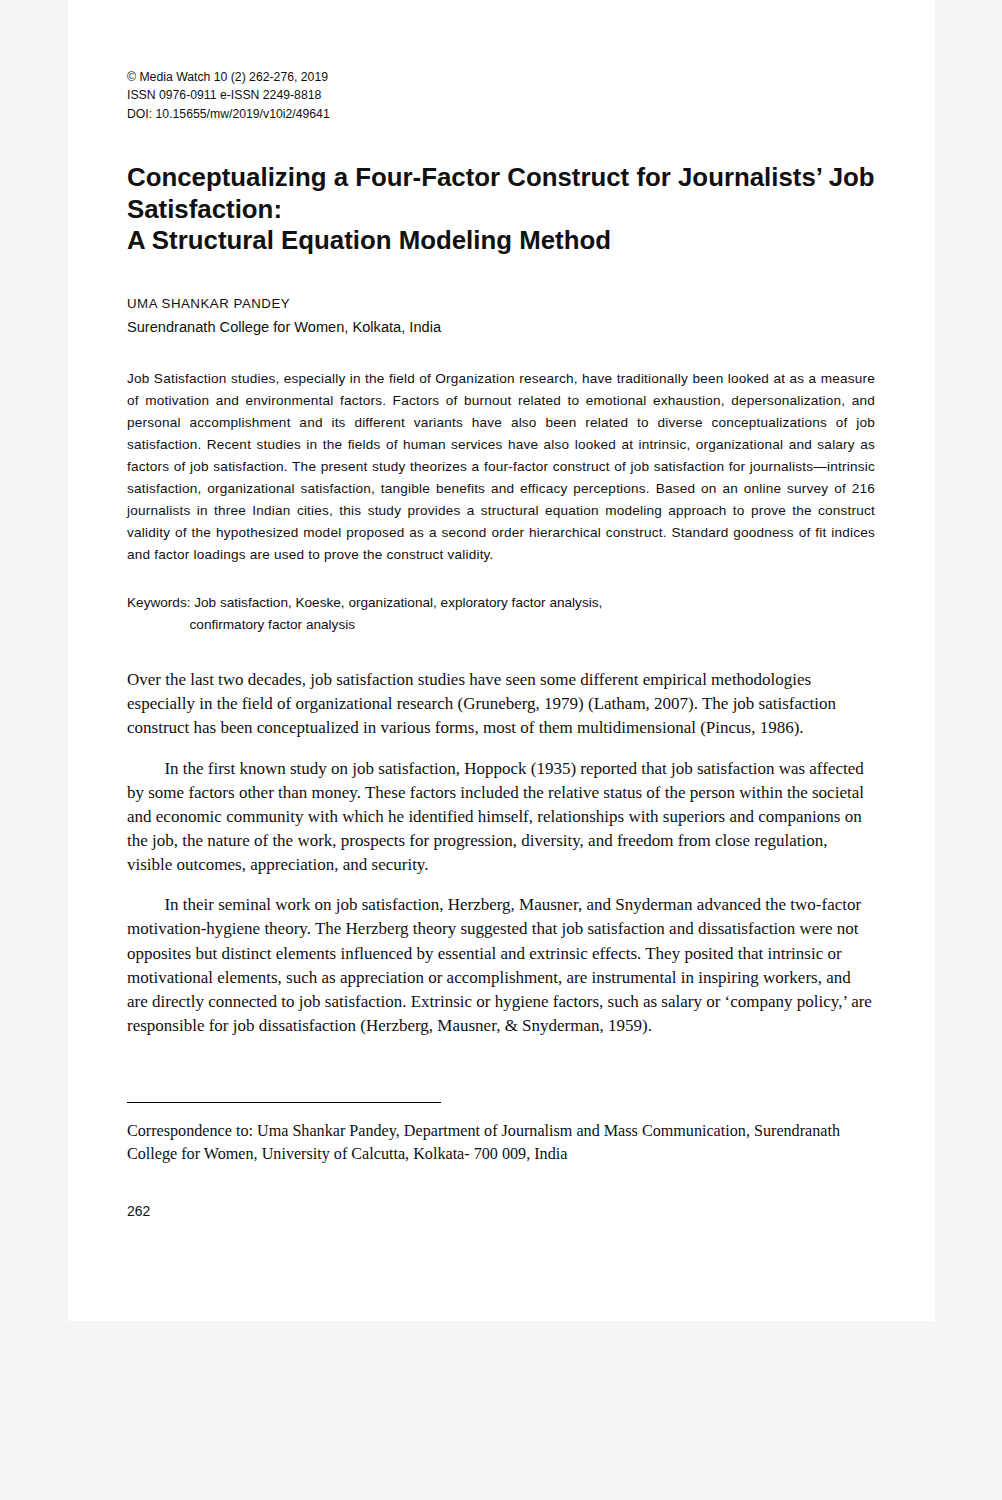© Media Watch 10 (2) 262-276, 2019
ISSN 0976-0911 e-ISSN 2249-8818
DOI: 10.15655/mw/2019/v10i2/49641
Conceptualizing a Four-Factor Construct for Journalists’ Job Satisfaction:
A Structural Equation Modeling Method
UMA SHANKAR PANDEY
Surendranath College for Women, Kolkata, India
Job Satisfaction studies, especially in the field of Organization research, have traditionally been looked at as a measure of motivation and environmental factors. Factors of burnout related to emotional exhaustion, depersonalization, and personal accomplishment and its different variants have also been related to diverse conceptualizations of job satisfaction. Recent studies in the fields of human services have also looked at intrinsic, organizational and salary as factors of job satisfaction. The present study theorizes a four-factor construct of job satisfaction for journalists—intrinsic satisfaction, organizational satisfaction, tangible benefits and efficacy perceptions. Based on an online survey of 216 journalists in three Indian cities, this study provides a structural equation modeling approach to prove the construct validity of the hypothesized model proposed as a second order hierarchical construct. Standard goodness of fit indices and factor loadings are used to prove the construct validity.
Keywords: Job satisfaction, Koeske, organizational, exploratory factor analysis,confirmatory factor analysis
Over the last two decades, job satisfaction studies have seen some different empirical methodologies especially in the field of organizational research (Gruneberg, 1979) (Latham, 2007). The job satisfaction construct has been conceptualized in various forms, most of them multidimensional (Pincus, 1986).
In the first known study on job satisfaction, Hoppock (1935) reported that job satisfaction was affected by some factors other than money. These factors included the relative status of the person within the societal and economic community with which he identified himself, relationships with superiors and companions on the job, the nature of the work, prospects for progression, diversity, and freedom from close regulation, visible outcomes, appreciation, and security.
In their seminal work on job satisfaction, Herzberg, Mausner, and Snyderman advanced the two-factor motivation-hygiene theory. The Herzberg theory suggested that job satisfaction and dissatisfaction were not opposites but distinct elements influenced by essential and extrinsic effects. They posited that intrinsic or motivational elements, such as appreciation or accomplishment, are instrumental in inspiring workers, and are directly connected to job satisfaction. Extrinsic or hygiene factors, such as salary or ‘company policy,’ are responsible for job dissatisfaction (Herzberg, Mausner, & Snyderman, 1959).
Correspondence to: Uma Shankar Pandey, Department of Journalism and Mass Communication, Surendranath College for Women, University of Calcutta, Kolkata- 700 009, India
262